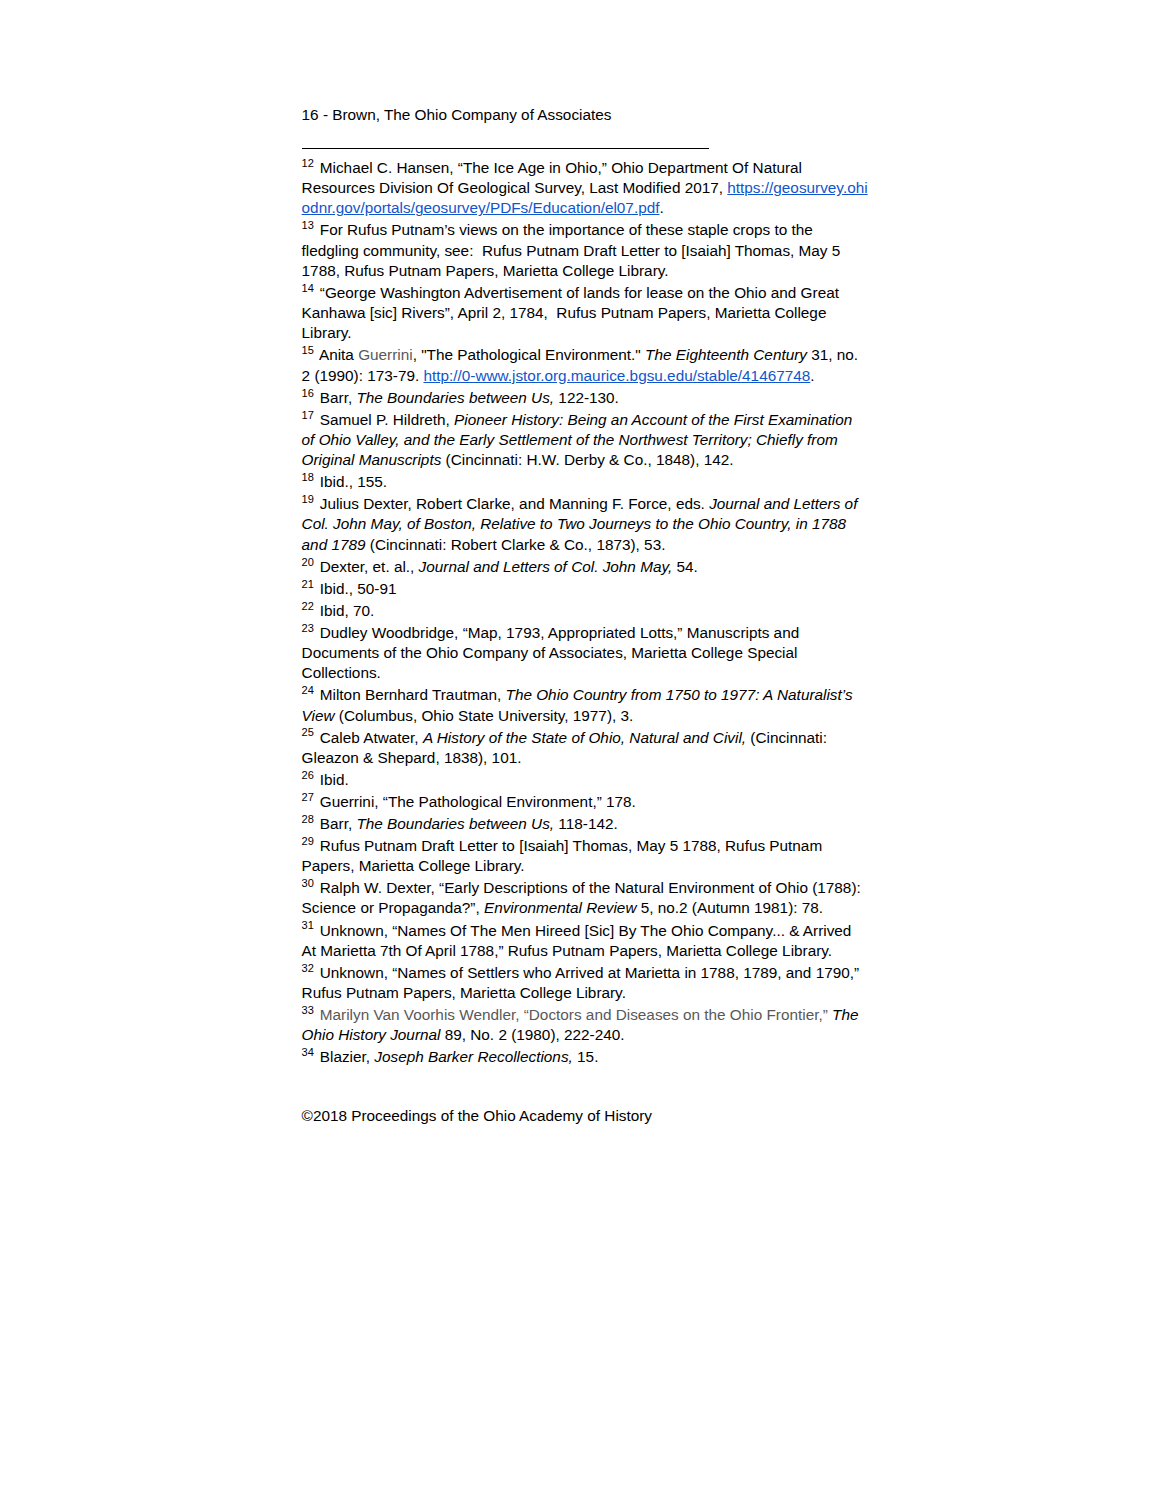16 - Brown, The Ohio Company of Associates
12 Michael C. Hansen, “The Ice Age in Ohio,” Ohio Department Of Natural Resources Division Of Geological Survey, Last Modified 2017, https://geosurvey.ohiodnr.gov/portals/geosurvey/PDFs/Education/el07.pdf.
13 For Rufus Putnam’s views on the importance of these staple crops to the fledgling community, see: Rufus Putnam Draft Letter to [Isaiah] Thomas, May 5 1788, Rufus Putnam Papers, Marietta College Library.
14 “George Washington Advertisement of lands for lease on the Ohio and Great Kanhawa [sic] Rivers”, April 2, 1784, Rufus Putnam Papers, Marietta College Library.
15 Anita Guerrini, "The Pathological Environment." The Eighteenth Century 31, no. 2 (1990): 173-79. http://0-www.jstor.org.maurice.bgsu.edu/stable/41467748.
16 Barr, The Boundaries between Us, 122-130.
17 Samuel P. Hildreth, Pioneer History: Being an Account of the First Examination of Ohio Valley, and the Early Settlement of the Northwest Territory; Chiefly from Original Manuscripts (Cincinnati: H.W. Derby & Co., 1848), 142.
18 Ibid., 155.
19 Julius Dexter, Robert Clarke, and Manning F. Force, eds. Journal and Letters of Col. John May, of Boston, Relative to Two Journeys to the Ohio Country, in 1788 and 1789 (Cincinnati: Robert Clarke & Co., 1873), 53.
20 Dexter, et. al., Journal and Letters of Col. John May, 54.
21 Ibid., 50-91
22 Ibid, 70.
23 Dudley Woodbridge, “Map, 1793, Appropriated Lotts,” Manuscripts and Documents of the Ohio Company of Associates, Marietta College Special Collections.
24 Milton Bernhard Trautman, The Ohio Country from 1750 to 1977: A Naturalist’s View (Columbus, Ohio State University, 1977), 3.
25 Caleb Atwater, A History of the State of Ohio, Natural and Civil, (Cincinnati: Gleazon & Shepard, 1838), 101.
26 Ibid.
27 Guerrini, “The Pathological Environment,” 178.
28 Barr, The Boundaries between Us, 118-142.
29 Rufus Putnam Draft Letter to [Isaiah] Thomas, May 5 1788, Rufus Putnam Papers, Marietta College Library.
30 Ralph W. Dexter, “Early Descriptions of the Natural Environment of Ohio (1788): Science or Propaganda?”, Environmental Review 5, no.2 (Autumn 1981): 78.
31 Unknown, “Names Of The Men Hireed [Sic] By The Ohio Company... & Arrived At Marietta 7th Of April 1788,” Rufus Putnam Papers, Marietta College Library.
32 Unknown, “Names of Settlers who Arrived at Marietta in 1788, 1789, and 1790,” Rufus Putnam Papers, Marietta College Library.
33 Marilyn Van Voorhis Wendler, “Doctors and Diseases on the Ohio Frontier,” The Ohio History Journal 89, No. 2 (1980), 222-240.
34 Blazier, Joseph Barker Recollections, 15.
©2018 Proceedings of the Ohio Academy of History